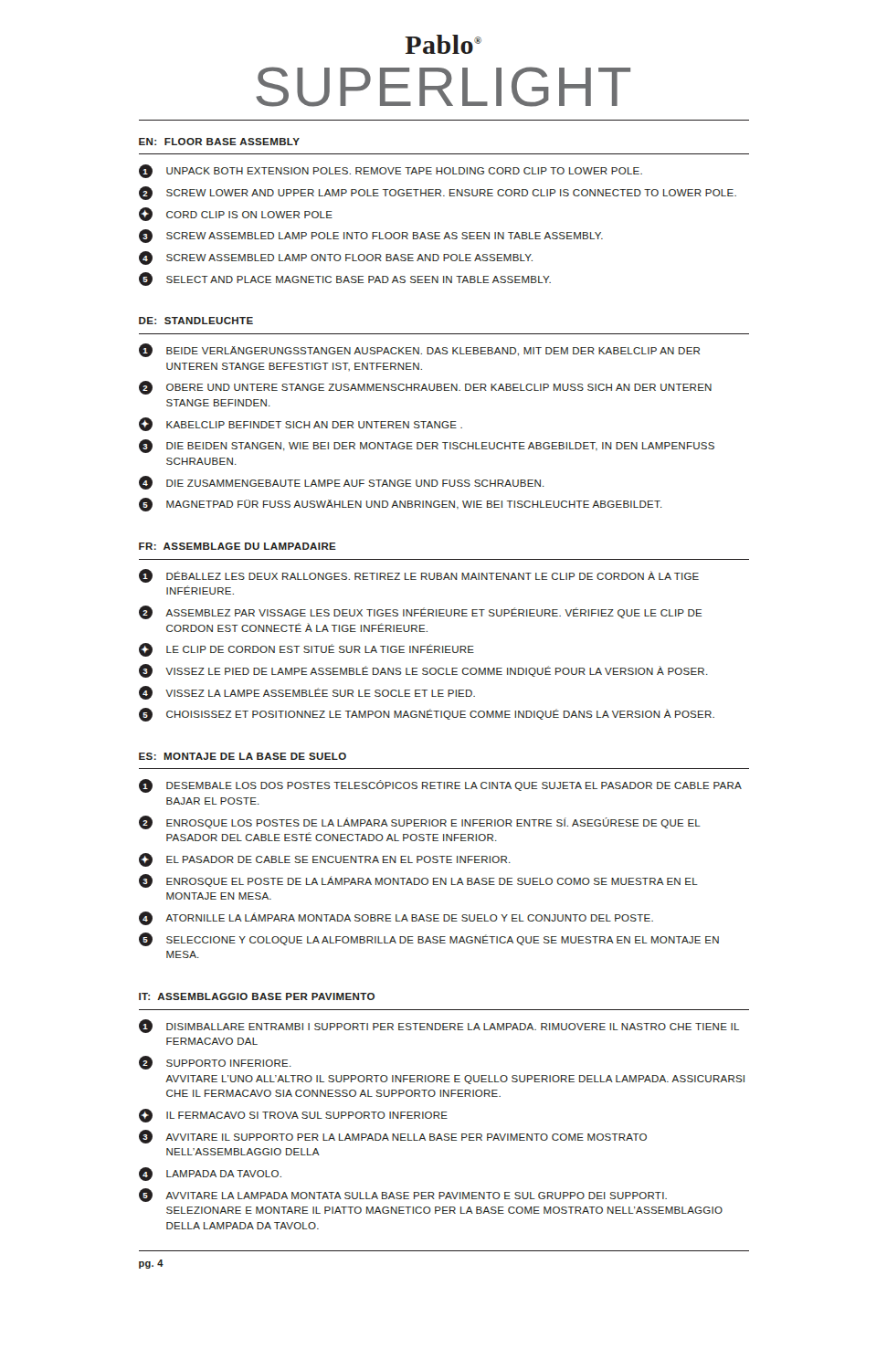Pablo®
SUPERLIGHT
EN: Floor Base Assembly
1 Unpack both extension poles. Remove tape holding cord clip to lower pole.
2 Screw lower and upper lamp pole together. Ensure cord clip is connected to lower pole.
✦Cord clip is on lower pole
3 Screw assembled lamp pole into floor base as seen in table assembly.
4 Screw assembled lamp onto floor base and pole assembly.
5 Select and place magnetic base pad as seen in table assembly.
DE: Standleuchte
1 Beide Verlängerungsstangen auspacken. Das Klebeband, mit dem der Kabelclip an der unteren Stange befestigt ist, entfernen.
2 Obere und untere Stange zusammenschrauben. Der Kabelclip muss sich an der unteren Stange befinden.
✦Kabelclip befindet sich an der unteren Stange .
3 Die beiden Stangen, wie bei der Montage der Tischleuchte abgebildet, in den Lampenfuss schrauben.
4 Die zusammengebaute Lampe auf Stange und Fuss schrauben.
5 Magnetpad für Fuss auswählen und anbringen, wie bei Tischleuchte abgebildet.
FR: Assemblage du lampadaire
1 Déballez les deux rallonges. Retirez le ruban maintenant le clip de cordon à la tige inférieure.
2 Assemblez par vissage les deux tiges inférieure et supérieure. Vérifiez que le clip de cordon est connecté à la tige inférieure.
✦Le clip de cordon est situé sur la tige inférieure
3 Vissez le pied de lampe assemblé dans le socle comme indiqué pour la version à poser.
4 Vissez la lampe assemblée sur le socle et le pied.
5 Choisissez et positionnez le tampon magnétique comme indiqué dans la version à poser.
ES: Montaje de la base de suelo
1 Desembale los dos postes telescópicos retire la cinta que sujeta el pasador de cable para bajar el poste.
2 Enrosque los postes de la lámpara superior e inferior entre sí. Asegúrese de que el pasador del cable esté conectado al poste inferior.
✦El pasador de cable se encuentra en el poste inferior.
3 Enrosque el poste de la lámpara montado en la base de suelo como se muestra en el montaje en mesa.
4 Atornille la lámpara montada sobre la base de suelo y el conjunto del poste.
5 Seleccione y coloque la alfombrilla de base magnética que se muestra en el montaje en mesa.
IT: Assemblaggio base per pavimento
1 Disimballare entrambi i supporti per estendere la lampada. Rimuovere il nastro che tiene il fermacavo dal
2supporto inferiore.
Avvitare l’uno all’altro il supporto inferiore e quello superiore della lampada. Assicurarsi che il fermacavo sia connesso al supporto inferiore.
✦Il fermacavo si trova sul supporto inferiore
3 Avvitare il supporto per la lampada nella base per pavimento come mostrato nell’assemblaggio della
4lampada da tavolo.
5 Avvitare la lampada montata sulla base per pavimento e sul gruppo dei supporti.
Selezionare e montare il piatto magnetico per la base come mostrato nell’assemblaggio della lampada da tavolo.
pg. 4